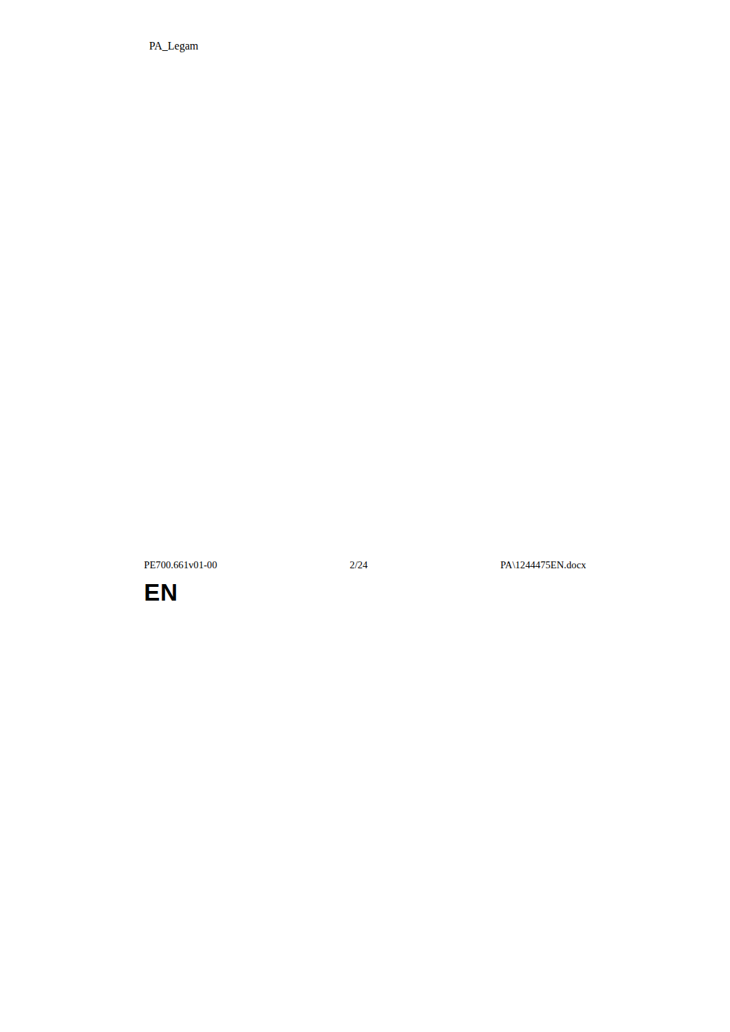PA_Legam
PE700.661v01-00 2/24 PA\1244475EN.docx
EN